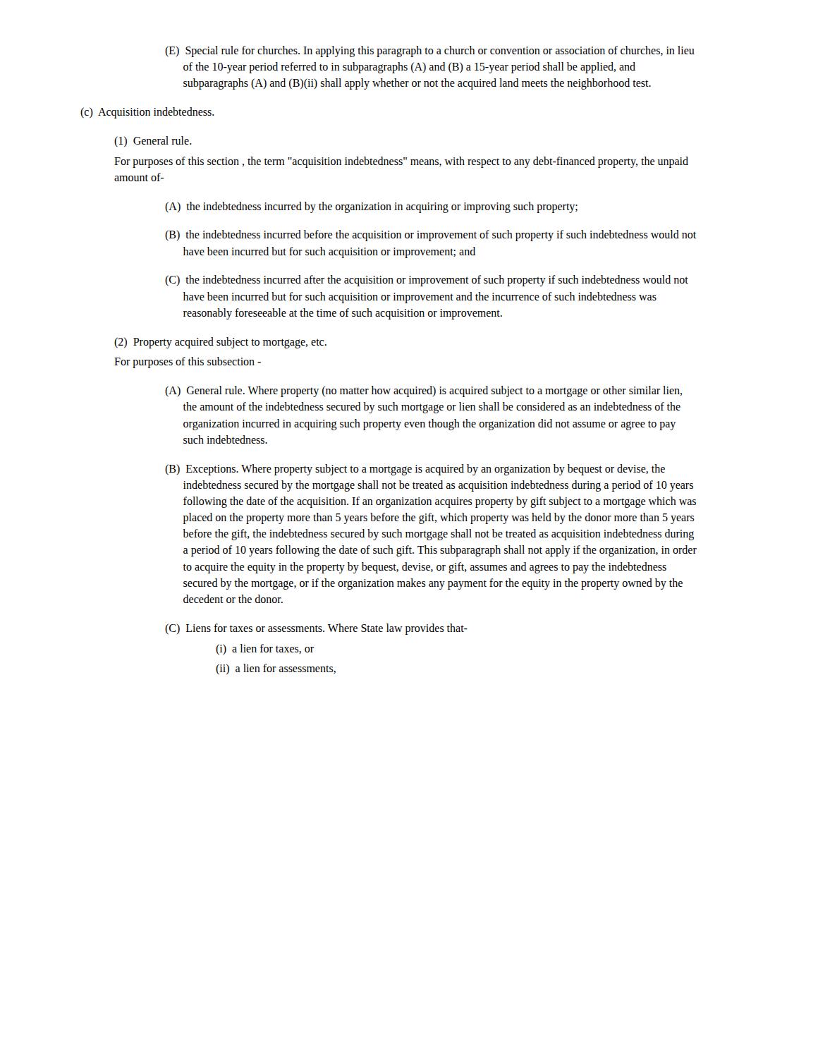(E) Special rule for churches. In applying this paragraph to a church or convention or association of churches, in lieu of the 10-year period referred to in subparagraphs (A) and (B) a 15-year period shall be applied, and subparagraphs (A) and (B)(ii) shall apply whether or not the acquired land meets the neighborhood test.
(c) Acquisition indebtedness.
(1) General rule.
For purposes of this section , the term "acquisition indebtedness" means, with respect to any debt-financed property, the unpaid amount of-
(A) the indebtedness incurred by the organization in acquiring or improving such property;
(B) the indebtedness incurred before the acquisition or improvement of such property if such indebtedness would not have been incurred but for such acquisition or improvement; and
(C) the indebtedness incurred after the acquisition or improvement of such property if such indebtedness would not have been incurred but for such acquisition or improvement and the incurrence of such indebtedness was reasonably foreseeable at the time of such acquisition or improvement.
(2) Property acquired subject to mortgage, etc.
For purposes of this subsection -
(A) General rule. Where property (no matter how acquired) is acquired subject to a mortgage or other similar lien, the amount of the indebtedness secured by such mortgage or lien shall be considered as an indebtedness of the organization incurred in acquiring such property even though the organization did not assume or agree to pay such indebtedness.
(B) Exceptions. Where property subject to a mortgage is acquired by an organization by bequest or devise, the indebtedness secured by the mortgage shall not be treated as acquisition indebtedness during a period of 10 years following the date of the acquisition. If an organization acquires property by gift subject to a mortgage which was placed on the property more than 5 years before the gift, which property was held by the donor more than 5 years before the gift, the indebtedness secured by such mortgage shall not be treated as acquisition indebtedness during a period of 10 years following the date of such gift. This subparagraph shall not apply if the organization, in order to acquire the equity in the property by bequest, devise, or gift, assumes and agrees to pay the indebtedness secured by the mortgage, or if the organization makes any payment for the equity in the property owned by the decedent or the donor.
(C) Liens for taxes or assessments. Where State law provides that-
(i) a lien for taxes, or
(ii) a lien for assessments,